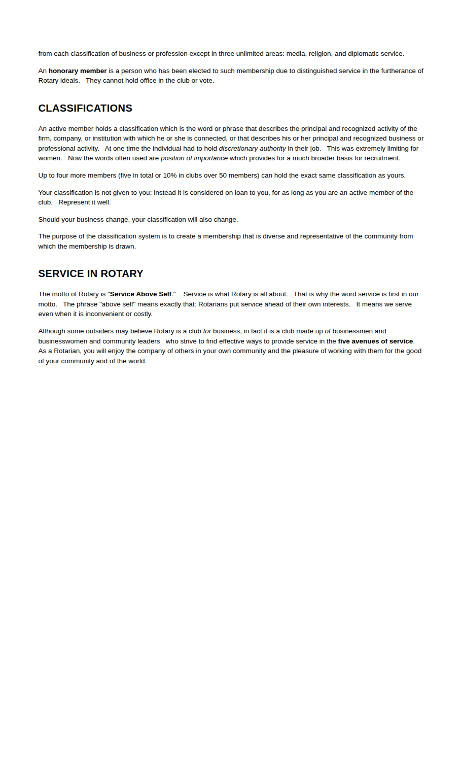from each classification of business or profession except in three unlimited areas: media, religion, and diplomatic service.
An honorary member is a person who has been elected to such membership due to distinguished service in the furtherance of Rotary ideals. They cannot hold office in the club or vote.
CLASSIFICATIONS
An active member holds a classification which is the word or phrase that describes the principal and recognized activity of the firm, company, or institution with which he or she is connected, or that describes his or her principal and recognized business or professional activity. At one time the individual had to hold discretionary authority in their job. This was extremely limiting for women. Now the words often used are position of importance which provides for a much broader basis for recruitment.
Up to four more members (five in total or 10% in clubs over 50 members) can hold the exact same classification as yours.
Your classification is not given to you; instead it is considered on loan to you, for as long as you are an active member of the club. Represent it well.
Should your business change, your classification will also change.
The purpose of the classification system is to create a membership that is diverse and representative of the community from which the membership is drawn.
SERVICE IN ROTARY
The motto of Rotary is "Service Above Self." Service is what Rotary is all about. That is why the word service is first in our motto. The phrase "above self" means exactly that: Rotarians put service ahead of their own interests. It means we serve even when it is inconvenient or costly.
Although some outsiders may believe Rotary is a club for business, in fact it is a club made up of businessmen and businesswomen and community leaders who strive to find effective ways to provide service in the five avenues of service. As a Rotarian, you will enjoy the company of others in your own community and the pleasure of working with them for the good of your community and of the world.